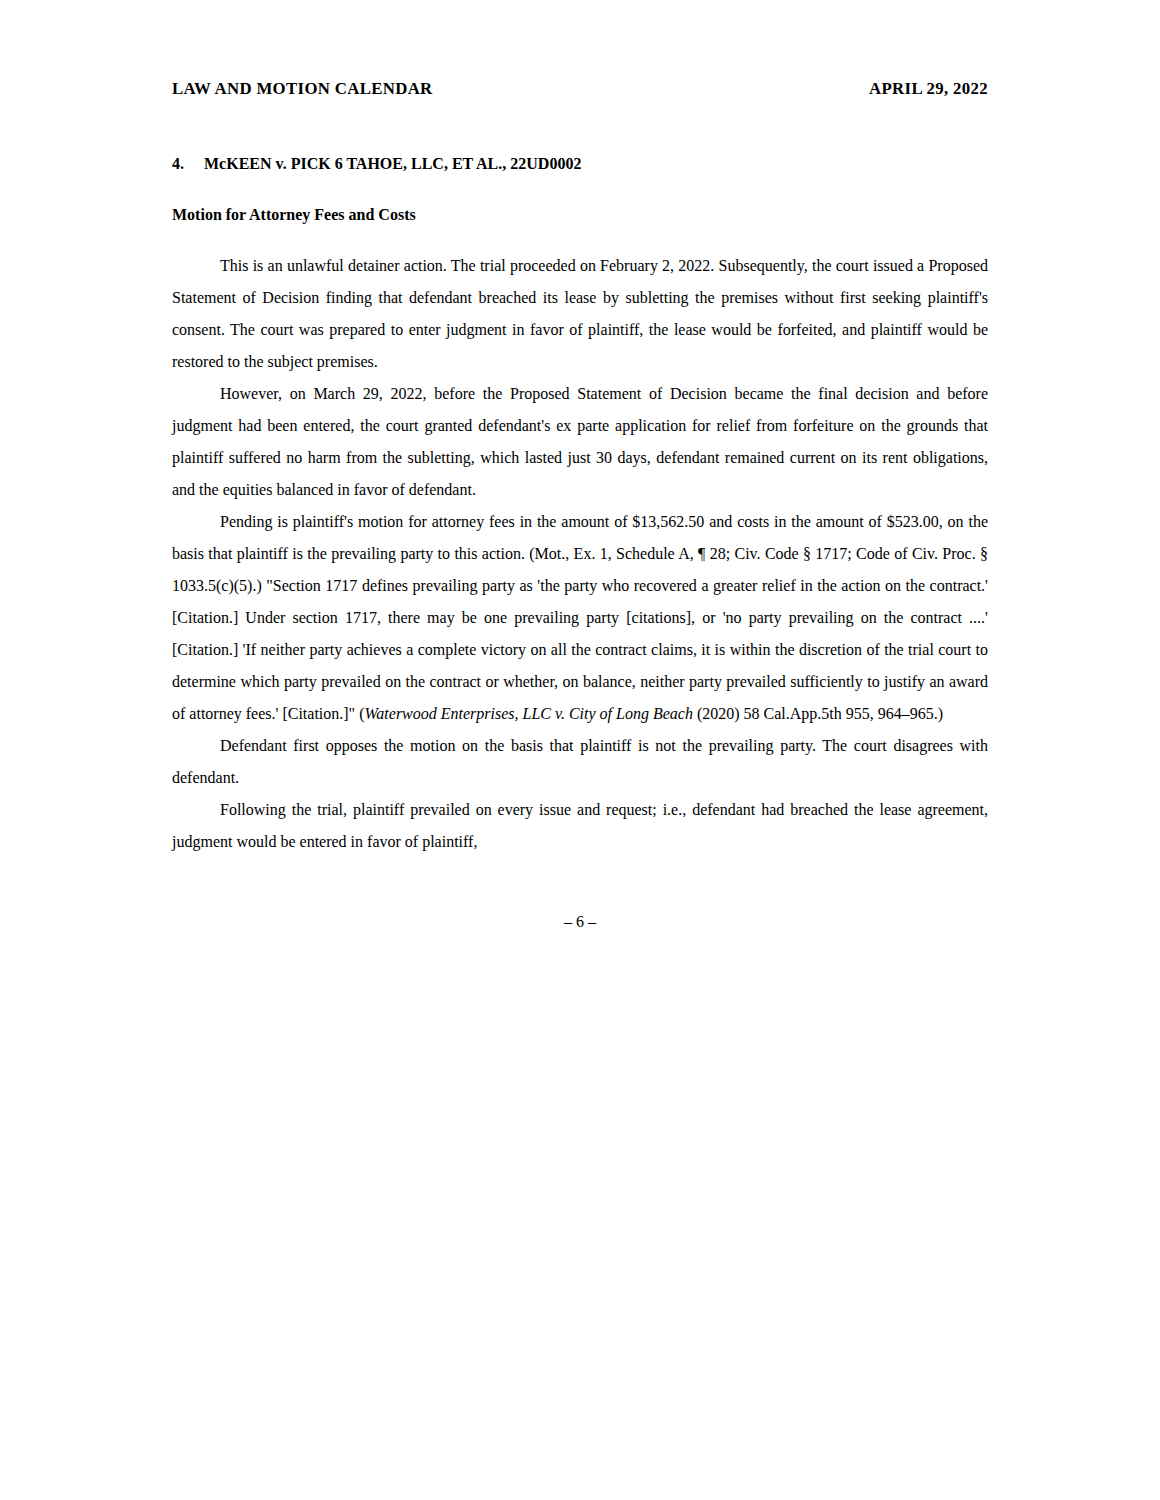LAW AND MOTION CALENDAR APRIL 29, 2022
4. McKEEN v. PICK 6 TAHOE, LLC, ET AL., 22UD0002
Motion for Attorney Fees and Costs
This is an unlawful detainer action. The trial proceeded on February 2, 2022. Subsequently, the court issued a Proposed Statement of Decision finding that defendant breached its lease by subletting the premises without first seeking plaintiff's consent. The court was prepared to enter judgment in favor of plaintiff, the lease would be forfeited, and plaintiff would be restored to the subject premises.
However, on March 29, 2022, before the Proposed Statement of Decision became the final decision and before judgment had been entered, the court granted defendant's ex parte application for relief from forfeiture on the grounds that plaintiff suffered no harm from the subletting, which lasted just 30 days, defendant remained current on its rent obligations, and the equities balanced in favor of defendant.
Pending is plaintiff's motion for attorney fees in the amount of $13,562.50 and costs in the amount of $523.00, on the basis that plaintiff is the prevailing party to this action. (Mot., Ex. 1, Schedule A, ¶ 28; Civ. Code § 1717; Code of Civ. Proc. § 1033.5(c)(5).) "Section 1717 defines prevailing party as 'the party who recovered a greater relief in the action on the contract.' [Citation.] Under section 1717, there may be one prevailing party [citations], or 'no party prevailing on the contract ....' [Citation.] 'If neither party achieves a complete victory on all the contract claims, it is within the discretion of the trial court to determine which party prevailed on the contract or whether, on balance, neither party prevailed sufficiently to justify an award of attorney fees.' [Citation.]" (Waterwood Enterprises, LLC v. City of Long Beach (2020) 58 Cal.App.5th 955, 964–965.)
Defendant first opposes the motion on the basis that plaintiff is not the prevailing party. The court disagrees with defendant.
Following the trial, plaintiff prevailed on every issue and request; i.e., defendant had breached the lease agreement, judgment would be entered in favor of plaintiff,
– 6 –